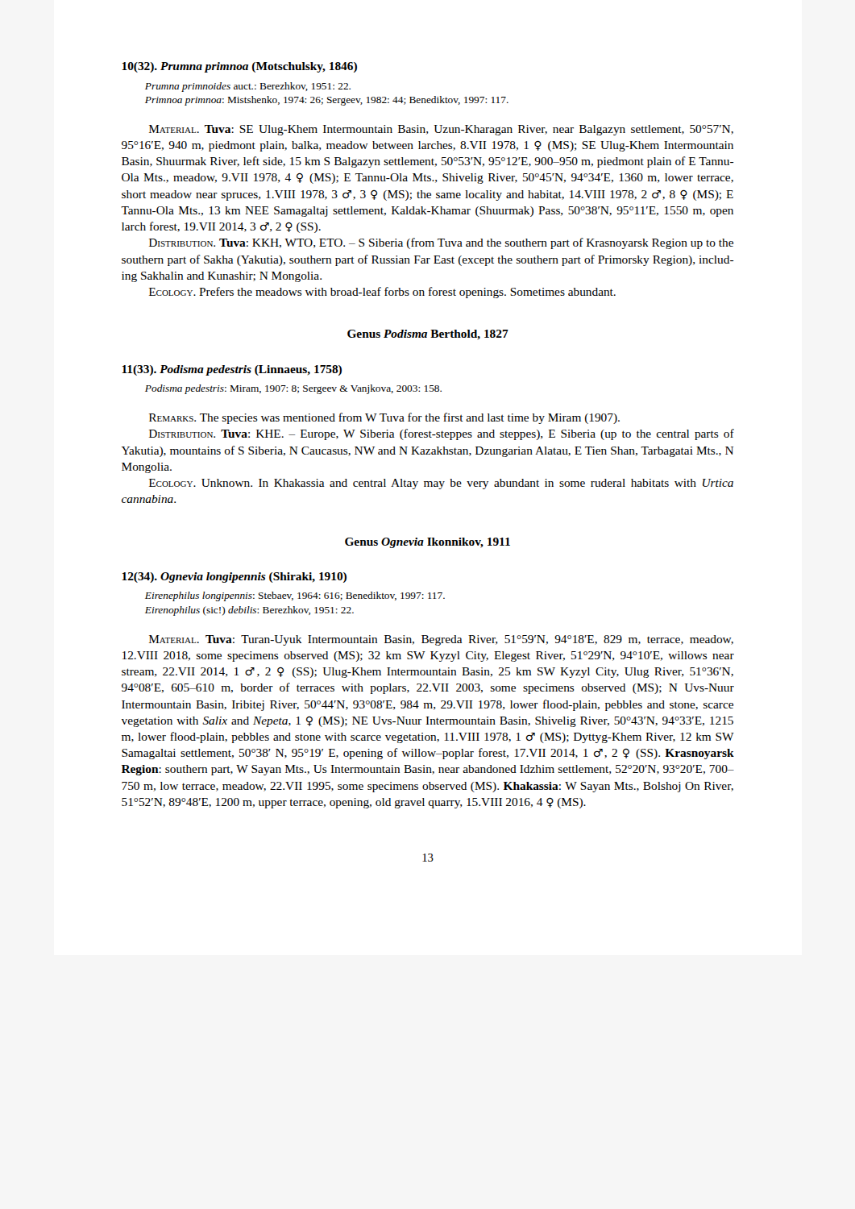10(32). Prumna primnoa (Motschulsky, 1846)
Prumna primnoides auct.: Berezhkov, 1951: 22.
Primnoa primnoa: Mistshenko, 1974: 26; Sergeev, 1982: 44; Benediktov, 1997: 117.
Material. Tuva: SE Ulug-Khem Intermountain Basin, Uzun-Kharagan River, near Balgazyn settlement, 50°57′N, 95°16′E, 940 m, piedmont plain, balka, meadow between larches, 8.VII 1978, 1 ♀ (MS); SE Ulug-Khem Intermountain Basin, Shuurmak River, left side, 15 km S Balgazyn settlement, 50°53′N, 95°12′E, 900–950 m, piedmont plain of E Tannu-Ola Mts., meadow, 9.VII 1978, 4 ♀ (MS); E Tannu-Ola Mts., Shivelig River, 50°45′N, 94°34′E, 1360 m, lower terrace, short meadow near spruces, 1.VIII 1978, 3 ♂, 3 ♀ (MS); the same locality and habitat, 14.VIII 1978, 2 ♂, 8 ♀ (MS); E Tannu-Ola Mts., 13 km NEE Samagaltaj settlement, Kaldak-Khamar (Shuurmak) Pass, 50°38′N, 95°11′E, 1550 m, open larch forest, 19.VII 2014, 3 ♂, 2 ♀ (SS).
Distribution. Tuva: KKH, WTO, ETO. – S Siberia (from Tuva and the southern part of Krasnoyarsk Region up to the southern part of Sakha (Yakutia), southern part of Russian Far East (except the southern part of Primorsky Region), including Sakhalin and Kunashir; N Mongolia.
Ecology. Prefers the meadows with broad-leaf forbs on forest openings. Sometimes abundant.
Genus Podisma Berthold, 1827
11(33). Podisma pedestris (Linnaeus, 1758)
Podisma pedestris: Miram, 1907: 8; Sergeev & Vanjkova, 2003: 158.
Remarks. The species was mentioned from W Tuva for the first and last time by Miram (1907).
Distribution. Tuva: KHE. – Europe, W Siberia (forest-steppes and steppes), E Siberia (up to the central parts of Yakutia), mountains of S Siberia, N Caucasus, NW and N Kazakhstan, Dzungarian Alatau, E Tien Shan, Tarbagatai Mts., N Mongolia.
Ecology. Unknown. In Khakassia and central Altay may be very abundant in some ruderal habitats with Urtica cannabina.
Genus Ognevia Ikonnikov, 1911
12(34). Ognevia longipennis (Shiraki, 1910)
Eirenephilus longipennis: Stebaev, 1964: 616; Benediktov, 1997: 117.
Eirenophilus (sic!) debilis: Berezhkov, 1951: 22.
Material. Tuva: Turan-Uyuk Intermountain Basin, Begreda River, 51°59′N, 94°18′E, 829 m, terrace, meadow, 12.VIII 2018, some specimens observed (MS); 32 km SW Kyzyl City, Elegest River, 51°29′N, 94°10′E, willows near stream, 22.VII 2014, 1 ♂, 2 ♀ (SS); Ulug-Khem Intermountain Basin, 25 km SW Kyzyl City, Ulug River, 51°36′N, 94°08′E, 605–610 m, border of terraces with poplars, 22.VII 2003, some specimens observed (MS); N Uvs-Nuur Intermountain Basin, Iribitej River, 50°44′N, 93°08′E, 984 m, 29.VII 1978, lower flood-plain, pebbles and stone, scarce vegetation with Salix and Nepeta, 1 ♀ (MS); NE Uvs-Nuur Intermountain Basin, Shivelig River, 50°43′N, 94°33′E, 1215 m, lower flood-plain, pebbles and stone with scarce vegetation, 11.VIII 1978, 1 ♂ (MS); Dyttyg-Khem River, 12 km SW Samagaltai settlement, 50°38′ N, 95°19′ E, opening of willow–poplar forest, 17.VII 2014, 1 ♂, 2 ♀ (SS). Krasnoyarsk Region: southern part, W Sayan Mts., Us Intermountain Basin, near abandoned Idzhim settlement, 52°20′N, 93°20′E, 700–750 m, low terrace, meadow, 22.VII 1995, some specimens observed (MS). Khakassia: W Sayan Mts., Bolshoj On River, 51°52′N, 89°48′E, 1200 m, upper terrace, opening, old gravel quarry, 15.VIII 2016, 4 ♀ (MS).
13